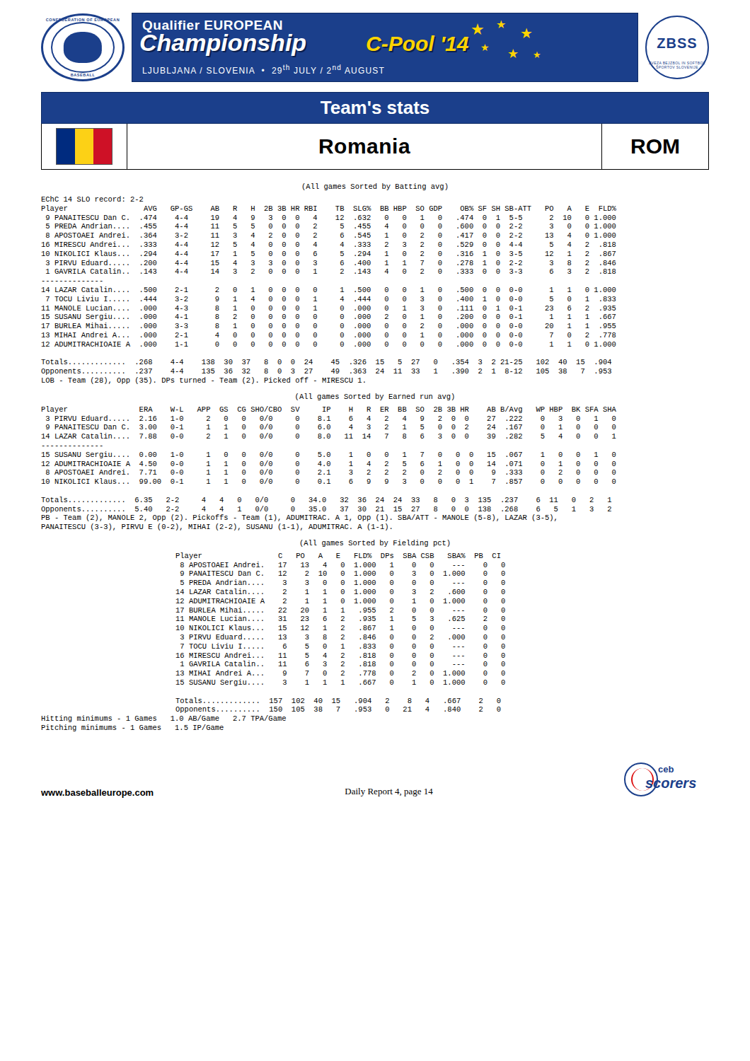CONFEDERATION OF EUROPEAN
BASEBALL
Qualifier EUROPEAN
Championship
C-Pool '14
LJUBLJANA / SLOVENIA • 29th JULY / 2nd AUGUST
★★★★★★
ZBSS
ZVEZA BEJZBOL IN SOFTBOL ŠPORTOV SLOVENIJE
Team's stats
Romania
ROM
(All games Sorted by Batting avg)
EChC 14 SLO record: 2-2
Player                 AVG   GP-GS    AB   R   H  2B 3B HR RBI    TB  SLG%  BB HBP  SO GDP    OB% SF SH SB-ATT   PO   A   E  FLD%
 9 PANAITESCU Dan C.  .474    4-4     19   4   9   3  0  0   4    12  .632   0   0   1   0   .474  0  1  5-5      2  10   0 1.000
 5 PREDA Andrian....  .455    4-4     11   5   5   0  0  0   2     5  .455   4   0   0   0   .600  0  0  2-2      3   0   0 1.000
 8 APOSTOAEI Andrei.  .364    3-2     11   3   4   2  0  0   2     6  .545   1   0   2   0   .417  0  0  2-2     13   4   0 1.000
16 MIRESCU Andrei...  .333    4-4     12   5   4   0  0  0   4     4  .333   2   3   2   0   .529  0  0  4-4      5   4   2  .818
10 NIKOLICI Klaus...  .294    4-4     17   1   5   0  0  0   6     5  .294   1   0   2   0   .316  1  0  3-5     12   1   2  .867
 3 PIRVU Eduard.....  .200    4-4     15   4   3   3  0  0   3     6  .400   1   1   7   0   .278  1  0  2-2      3   8   2  .846
 1 GAVRILA Catalin..  .143    4-4     14   3   2   0  0  0   1     2  .143   4   0   2   0   .333  0  0  3-3      6   3   2  .818
--------------
14 LAZAR Catalin....  .500    2-1      2   0   1   0  0  0   0     1  .500   0   0   1   0   .500  0  0  0-0      1   1   0 1.000
 7 TOCU Liviu I.....  .444    3-2      9   1   4   0  0  0   1     4  .444   0   0   3   0   .400  1  0  0-0      5   0   1  .833
11 MANOLE Lucian....  .000    4-3      8   1   0   0  0  0   1     0  .000   0   1   3   0   .111  0  1  0-1     23   6   2  .935
15 SUSANU Sergiu....  .000    4-1      8   2   0   0  0  0   0     0  .000   2   0   1   0   .200  0  0  0-1      1   1   1  .667
17 BURLEA Mihai.....  .000    3-3      8   1   0   0  0  0   0     0  .000   0   0   2   0   .000  0  0  0-0     20   1   1  .955
13 MIHAI Andrei A...  .000    2-1      4   0   0   0  0  0   0     0  .000   0   0   1   0   .000  0  0  0-0      7   0   2  .778
12 ADUMITRACHIOAIE A  .000    1-1      0   0   0   0  0  0   0     0  .000   0   0   0   0   .000  0  0  0-0      1   1   0 1.000

Totals.............  .268    4-4    138  30  37   8  0  0  24    45  .326  15   5  27   0   .354  3  2 21-25   102  40  15  .904
Opponents..........  .237    4-4    135  36  32   8  0  3  27    49  .363  24  11  33   1   .390  2  1  8-12   105  38   7  .953
LOB - Team (28), Opp (35). DPs turned - Team (2). Picked off - MIRESCU 1.
(All games Sorted by Earned run avg)
Player                ERA    W-L   APP  GS  CG SHO/CBO  SV     IP    H   R  ER  BB  SO  2B 3B HR    AB B/Avg   WP HBP  BK SFA SHA
 3 PIRVU Eduard.....  2.16   1-0     2   0   0   0/0     0    8.1    6   4   2   4   9   2  0  0    27  .222    0   3   0   1   0
 9 PANAITESCU Dan C.  3.00   0-1     1   1   0   0/0     0    6.0    4   3   2   1   5   0  0  2    24  .167    0   1   0   0   0
14 LAZAR Catalin....  7.88   0-0     2   1   0   0/0     0    8.0   11  14   7   8   6   3  0  0    39  .282    5   4   0   0   1
--------------
15 SUSANU Sergiu....  0.00   1-0     1   0   0   0/0     0    5.0    1   0   0   1   7   0   0  0   15  .067    1   0   0   1   0
12 ADUMITRACHIOAIE A  4.50   0-0     1   1   0   0/0     0    4.0    1   4   2   5   6   1   0  0   14  .071    0   1   0   0   0
 8 APOSTOAEI Andrei.  7.71   0-0     1   1   0   0/0     0    2.1    3   2   2   2   0   2   0  0    9  .333    0   2   0   0   0
10 NIKOLICI Klaus...  99.00  0-1     1   1   0   0/0     0    0.1    6   9   9   3   0   0   0  1    7  .857    0   0   0   0   0

Totals.............  6.35   2-2     4   4   0   0/0     0   34.0   32  36  24  24  33   8   0  3  135  .237    6  11   0   2   1
Opponents..........  5.40   2-2     4   4   1   0/0     0   35.0   37  30  21  15  27   8   0  0  138  .268    6   5   1   3   2
PB - Team (2), MANOLE 2, Opp (2). Pickoffs - Team (1), ADUMITRAC. A 1, Opp (1). SBA/ATT - MANOLE (5-8), LAZAR (3-5),
PANAITESCU (3-3), PIRVU E (0-2), MIHAI (2-2), SUSANU (1-1), ADUMITRAC. A (1-1).
(All games Sorted by Fielding pct)
Player                 C   PO   A   E   FLD%  DPs  SBA CSB   SBA%  PB  CI
 8 APOSTOAEI Andrei.   17   13   4   0  1.000   1    0   0    ---    0   0
 9 PANAITESCU Dan C.   12    2  10   0  1.000   0    3   0  1.000    0   0
 5 PREDA Andrian....    3    3   0   0  1.000   0    0   0    ---    0   0
14 LAZAR Catalin....    2    1   1   0  1.000   0    3   2   .600    0   0
12 ADUMITRACHIOAIE A    2    1   1   0  1.000   0    1   0  1.000    0   0
17 BURLEA Mihai.....   22   20   1   1   .955   2    0   0    ---    0   0
11 MANOLE Lucian....   31   23   6   2   .935   1    5   3   .625    2   0
10 NIKOLICI Klaus...   15   12   1   2   .867   1    0   0    ---    0   0
 3 PIRVU Eduard.....   13    3   8   2   .846   0    0   2   .000    0   0
 7 TOCU Liviu I.....    6    5   0   1   .833   0    0   0    ---    0   0
16 MIRESCU Andrei...   11    5   4   2   .818   0    0   0    ---    0   0
 1 GAVRILA Catalin..   11    6   3   2   .818   0    0   0    ---    0   0
13 MIHAI Andrei A...    9    7   0   2   .778   0    2   0  1.000    0   0
15 SUSANU Sergiu....    3    1   1   1   .667   0    1   0  1.000    0   0

Totals.............  157  102  40  15   .904   2    8   4   .667    2   0
Opponents..........  150  105  38   7   .953   0   21   4   .840    2   0
Hitting minimums - 1 Games   1.0 AB/Game   2.7 TPA/Game
Pitching minimums - 1 Games   1.5 IP/Game
www.baseballeurope.com
Daily Report 4, page 14
ceb
scorers